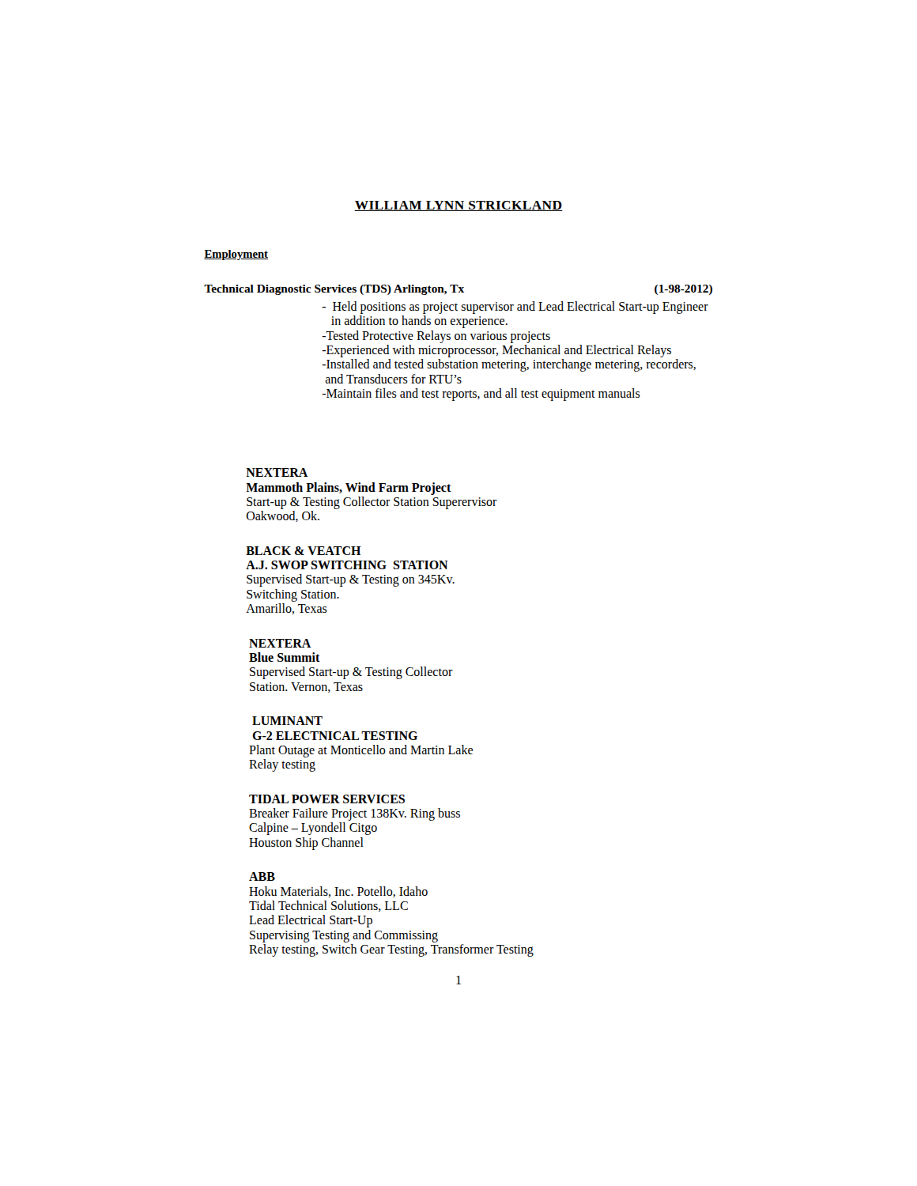WILLIAM LYNN STRICKLAND
Employment
Technical Diagnostic Services (TDS) Arlington, Tx (1-98-2012)
- Held positions as project supervisor and Lead Electrical Start-up Engineer in addition to hands on experience.
-Tested Protective Relays on various projects
-Experienced with microprocessor, Mechanical and Electrical Relays
-Installed and tested substation metering, interchange metering, recorders,
and Transducers for RTU’s
-Maintain files and test reports, and all test equipment manuals
NEXTERA
Mammoth Plains, Wind Farm Project
Start-up & Testing Collector Station Superervisor
Oakwood, Ok.
BLACK & VEATCH
A.J. SWOP SWITCHING STATION
Supervised Start-up & Testing on 345Kv.
Switching Station.
Amarillo, Texas
NEXTERA
Blue Summit
Supervised Start-up & Testing Collector
Station. Vernon, Texas
LUMINANT
G-2 ELECTNICAL TESTING
Plant Outage at Monticello and Martin Lake
Relay testing
TIDAL POWER SERVICES
Breaker Failure Project 138Kv. Ring buss
Calpine – Lyondell Citgo
Houston Ship Channel
ABB
Hoku Materials, Inc. Potello, Idaho
Tidal Technical Solutions, LLC
Lead Electrical Start-Up
Supervising Testing and Commissing
Relay testing, Switch Gear Testing, Transformer Testing
1